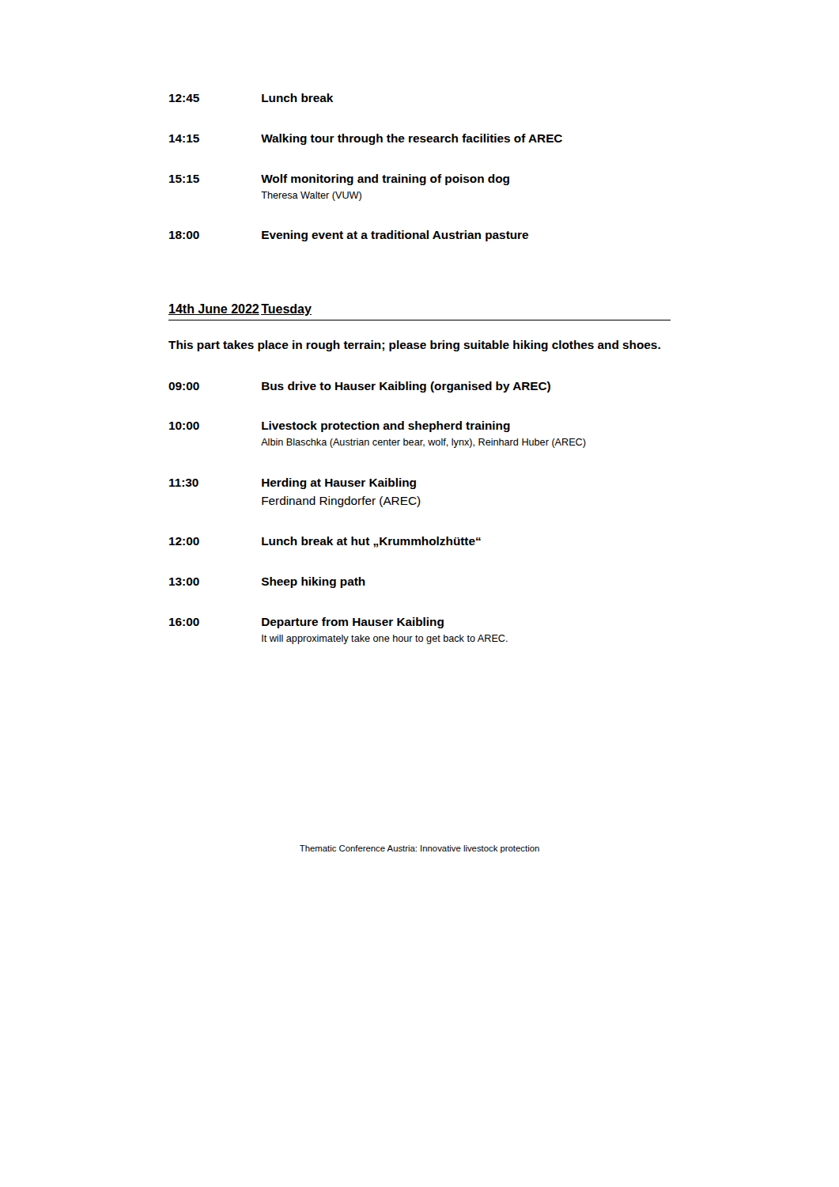| 12:45 | Lunch break |
| 14:15 | Walking tour through the research facilities of AREC |
| 15:15 | Wolf monitoring and training of poison dog |
| | Theresa Walter (VUW) |
| 18:00 | Evening event at a traditional Austrian pasture |
14th June 2022 Tuesday
This part takes place in rough terrain; please bring suitable hiking clothes and shoes.
| 09:00 | Bus drive to Hauser Kaibling (organised by AREC) |
| 10:00 | Livestock protection and shepherd training |
| | Albin Blaschka (Austrian center bear, wolf, lynx), Reinhard Huber (AREC) |
| 11:30 | Herding at Hauser Kaibling |
| | Ferdinand Ringdorfer (AREC) |
| 12:00 | Lunch break at hut „Krummholzhütte“ |
| 13:00 | Sheep hiking path |
| 16:00 | Departure from Hauser Kaibling |
| | It will approximately take one hour to get back to AREC. |
Thematic Conference Austria: Innovative livestock protection